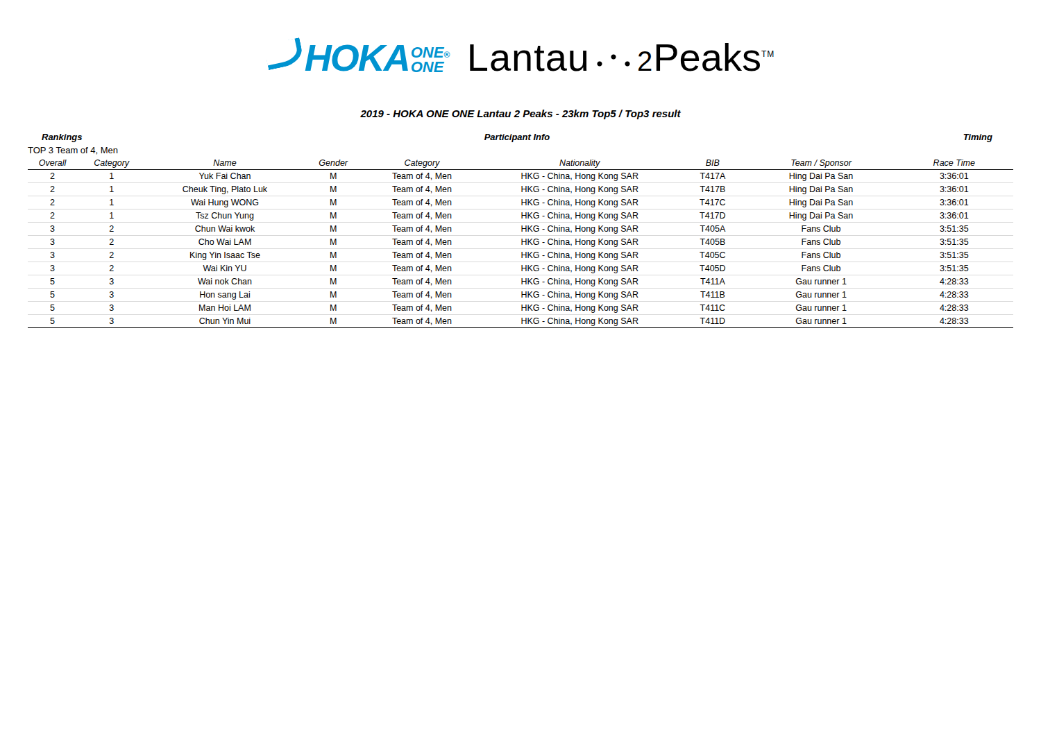HOKAONE
ONE® Lantau 2 Peaks TM
2019 - HOKA ONE ONE Lantau 2 Peaks - 23km Top5 / Top3 result
Rankings
Participant Info
Timing
TOP 3 Team of 4, Men
| Overall | Category | Name | Gender | Category | Nationality | BIB | Team / Sponsor | Race Time |
| --- | --- | --- | --- | --- | --- | --- | --- | --- |
| 2 | 1 | Yuk Fai Chan | M | Team of 4, Men | HKG - China, Hong Kong SAR | T417A | Hing Dai Pa San | 3:36:01 |
| 2 | 1 | Cheuk Ting, Plato Luk | M | Team of 4, Men | HKG - China, Hong Kong SAR | T417B | Hing Dai Pa San | 3:36:01 |
| 2 | 1 | Wai Hung WONG | M | Team of 4, Men | HKG - China, Hong Kong SAR | T417C | Hing Dai Pa San | 3:36:01 |
| 2 | 1 | Tsz Chun Yung | M | Team of 4, Men | HKG - China, Hong Kong SAR | T417D | Hing Dai Pa San | 3:36:01 |
| 3 | 2 | Chun Wai kwok | M | Team of 4, Men | HKG - China, Hong Kong SAR | T405A | Fans Club | 3:51:35 |
| 3 | 2 | Cho Wai LAM | M | Team of 4, Men | HKG - China, Hong Kong SAR | T405B | Fans Club | 3:51:35 |
| 3 | 2 | King Yin Isaac Tse | M | Team of 4, Men | HKG - China, Hong Kong SAR | T405C | Fans Club | 3:51:35 |
| 3 | 2 | Wai Kin YU | M | Team of 4, Men | HKG - China, Hong Kong SAR | T405D | Fans Club | 3:51:35 |
| 5 | 3 | Wai nok Chan | M | Team of 4, Men | HKG - China, Hong Kong SAR | T411A | Gau runner 1 | 4:28:33 |
| 5 | 3 | Hon sang Lai | M | Team of 4, Men | HKG - China, Hong Kong SAR | T411B | Gau runner 1 | 4:28:33 |
| 5 | 3 | Man Hoi LAM | M | Team of 4, Men | HKG - China, Hong Kong SAR | T411C | Gau runner 1 | 4:28:33 |
| 5 | 3 | Chun Yin Mui | M | Team of 4, Men | HKG - China, Hong Kong SAR | T411D | Gau runner 1 | 4:28:33 |